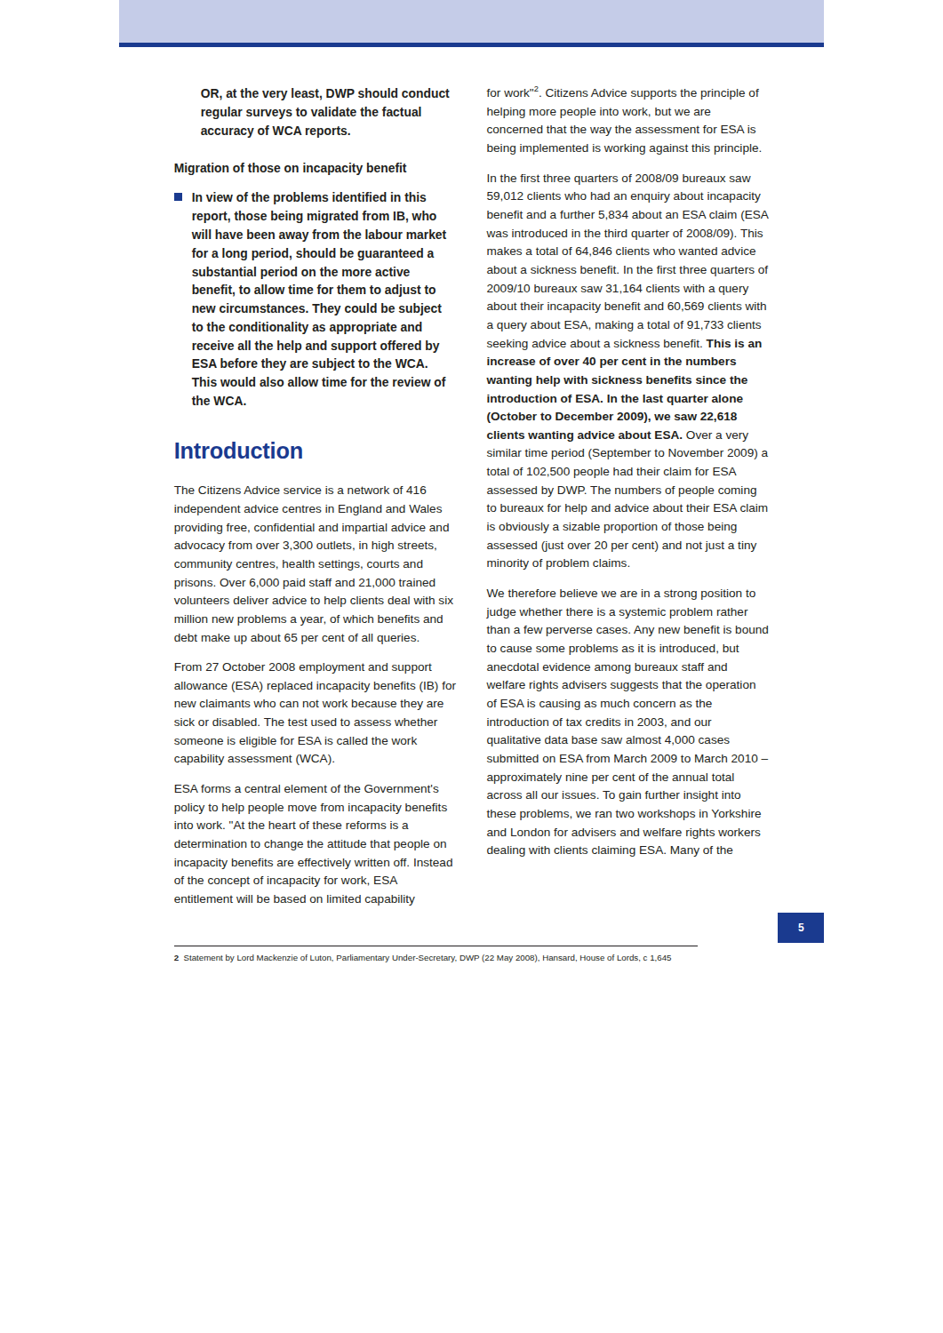OR, at the very least, DWP should conduct regular surveys to validate the factual accuracy of WCA reports.
Migration of those on incapacity benefit
In view of the problems identified in this report, those being migrated from IB, who will have been away from the labour market for a long period, should be guaranteed a substantial period on the more active benefit, to allow time for them to adjust to new circumstances. They could be subject to the conditionality as appropriate and receive all the help and support offered by ESA before they are subject to the WCA. This would also allow time for the review of the WCA.
Introduction
The Citizens Advice service is a network of 416 independent advice centres in England and Wales providing free, confidential and impartial advice and advocacy from over 3,300 outlets, in high streets, community centres, health settings, courts and prisons. Over 6,000 paid staff and 21,000 trained volunteers deliver advice to help clients deal with six million new problems a year, of which benefits and debt make up about 65 per cent of all queries.
From 27 October 2008 employment and support allowance (ESA) replaced incapacity benefits (IB) for new claimants who can not work because they are sick or disabled. The test used to assess whether someone is eligible for ESA is called the work capability assessment (WCA).
ESA forms a central element of the Government's policy to help people move from incapacity benefits into work. "At the heart of these reforms is a determination to change the attitude that people on incapacity benefits are effectively written off. Instead of the concept of incapacity for work, ESA entitlement will be based on limited capability
for work"2. Citizens Advice supports the principle of helping more people into work, but we are concerned that the way the assessment for ESA is being implemented is working against this principle.
In the first three quarters of 2008/09 bureaux saw 59,012 clients who had an enquiry about incapacity benefit and a further 5,834 about an ESA claim (ESA was introduced in the third quarter of 2008/09). This makes a total of 64,846 clients who wanted advice about a sickness benefit. In the first three quarters of 2009/10 bureaux saw 31,164 clients with a query about their incapacity benefit and 60,569 clients with a query about ESA, making a total of 91,733 clients seeking advice about a sickness benefit. This is an increase of over 40 per cent in the numbers wanting help with sickness benefits since the introduction of ESA. In the last quarter alone (October to December 2009), we saw 22,618 clients wanting advice about ESA. Over a very similar time period (September to November 2009) a total of 102,500 people had their claim for ESA assessed by DWP. The numbers of people coming to bureaux for help and advice about their ESA claim is obviously a sizable proportion of those being assessed (just over 20 per cent) and not just a tiny minority of problem claims.
We therefore believe we are in a strong position to judge whether there is a systemic problem rather than a few perverse cases. Any new benefit is bound to cause some problems as it is introduced, but anecdotal evidence among bureaux staff and welfare rights advisers suggests that the operation of ESA is causing as much concern as the introduction of tax credits in 2003, and our qualitative data base saw almost 4,000 cases submitted on ESA from March 2009 to March 2010 – approximately nine per cent of the annual total across all our issues. To gain further insight into these problems, we ran two workshops in Yorkshire and London for advisers and welfare rights workers dealing with clients claiming ESA. Many of the
5
2 Statement by Lord Mackenzie of Luton, Parliamentary Under-Secretary, DWP (22 May 2008), Hansard, House of Lords, c 1,645